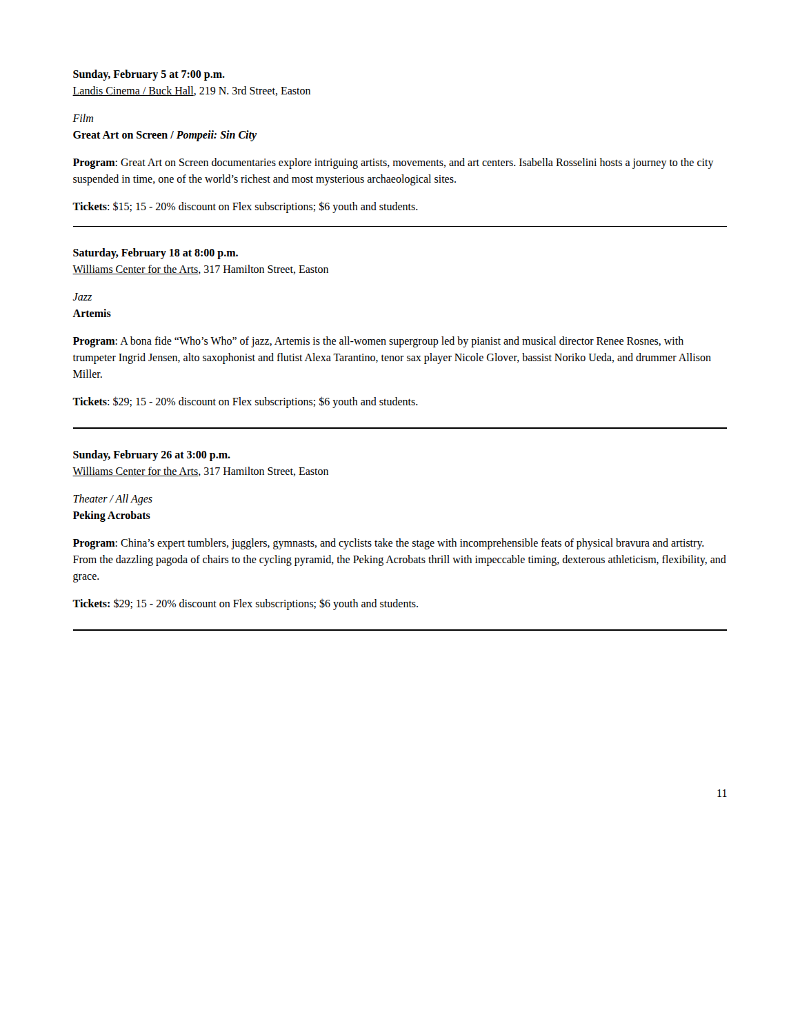Sunday, February 5 at 7:00 p.m.
Landis Cinema / Buck Hall, 219 N. 3rd Street, Easton
Film
Great Art on Screen / Pompeii: Sin City
Program: Great Art on Screen documentaries explore intriguing artists, movements, and art centers. Isabella Rosselini hosts a journey to the city suspended in time, one of the world’s richest and most mysterious archaeological sites.
Tickets: $15; 15 - 20% discount on Flex subscriptions; $6 youth and students.
Saturday, February 18 at 8:00 p.m.
Williams Center for the Arts, 317 Hamilton Street, Easton
Jazz
Artemis
Program: A bona fide “Who’s Who” of jazz, Artemis is the all-women supergroup led by pianist and musical director Renee Rosnes, with trumpeter Ingrid Jensen, alto saxophonist and flutist Alexa Tarantino, tenor sax player Nicole Glover, bassist Noriko Ueda, and drummer Allison Miller.
Tickets: $29; 15 - 20% discount on Flex subscriptions; $6 youth and students.
Sunday, February 26 at 3:00 p.m.
Williams Center for the Arts, 317 Hamilton Street, Easton
Theater / All Ages
Peking Acrobats
Program: China’s expert tumblers, jugglers, gymnasts, and cyclists take the stage with incomprehensible feats of physical bravura and artistry. From the dazzling pagoda of chairs to the cycling pyramid, the Peking Acrobats thrill with impeccable timing, dexterous athleticism, flexibility, and grace.
Tickets: $29; 15 - 20% discount on Flex subscriptions; $6 youth and students.
11